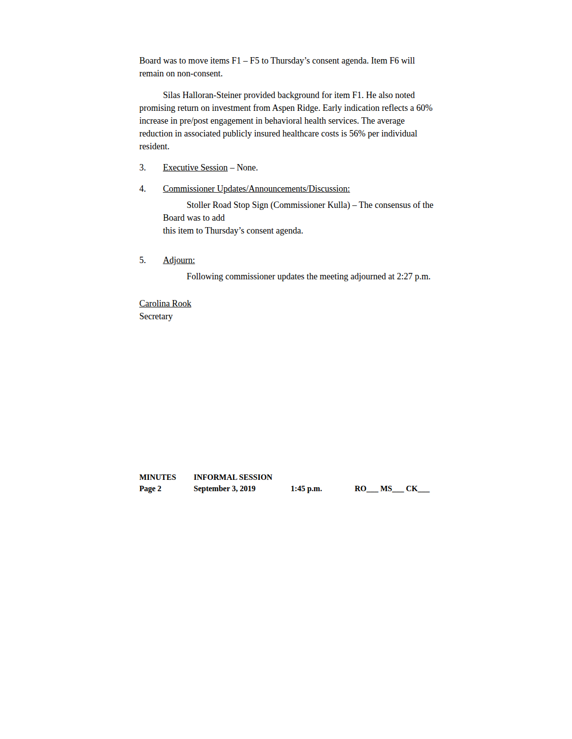Board was to move items F1 – F5 to Thursday’s consent agenda. Item F6 will remain on non-consent.
Silas Halloran-Steiner provided background for item F1. He also noted promising return on investment from Aspen Ridge. Early indication reflects a 60% increase in pre/post engagement in behavioral health services. The average reduction in associated publicly insured healthcare costs is 56% per individual resident.
3.
Executive Session – None.
4.
Commissioner Updates/Announcements/Discussion:
Stoller Road Stop Sign (Commissioner Kulla) – The consensus of the Board was to add
this item to Thursday’s consent agenda.
5.
Adjourn:
Following commissioner updates the meeting adjourned at 2:27 p.m.
Carolina Rook Secretary
MINUTES
INFORMAL SESSION
Page 2
September 3, 2019
1:45 p.m.
RO___ MS___ CK___